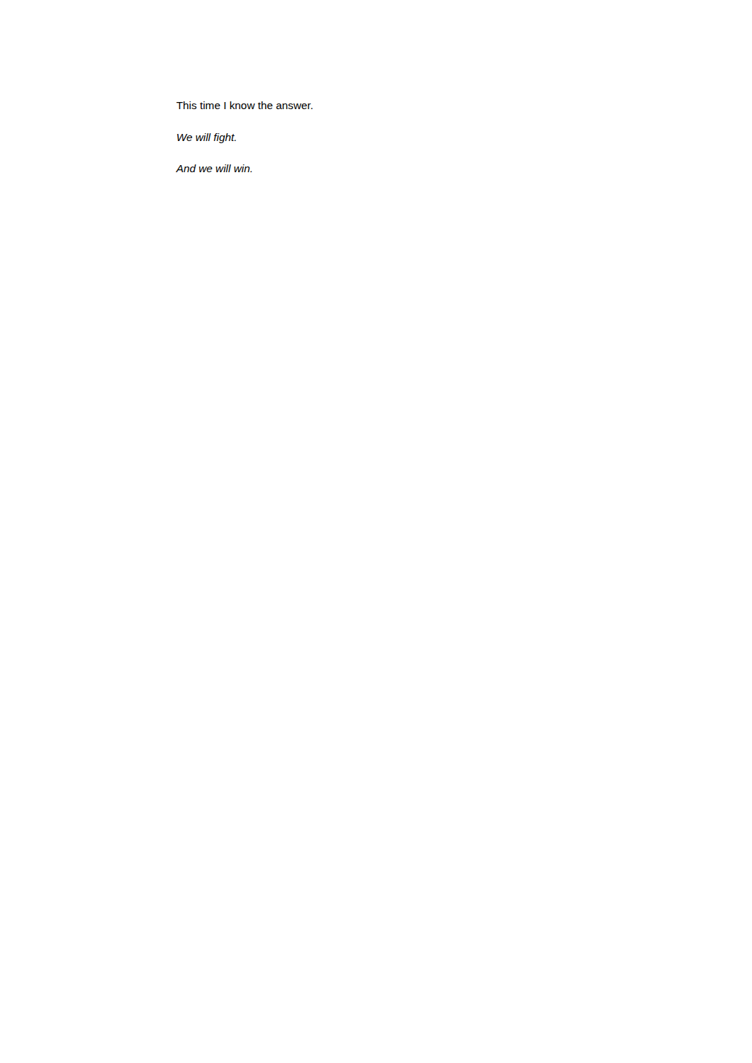This time I know the answer.
We will fight.
And we will win.